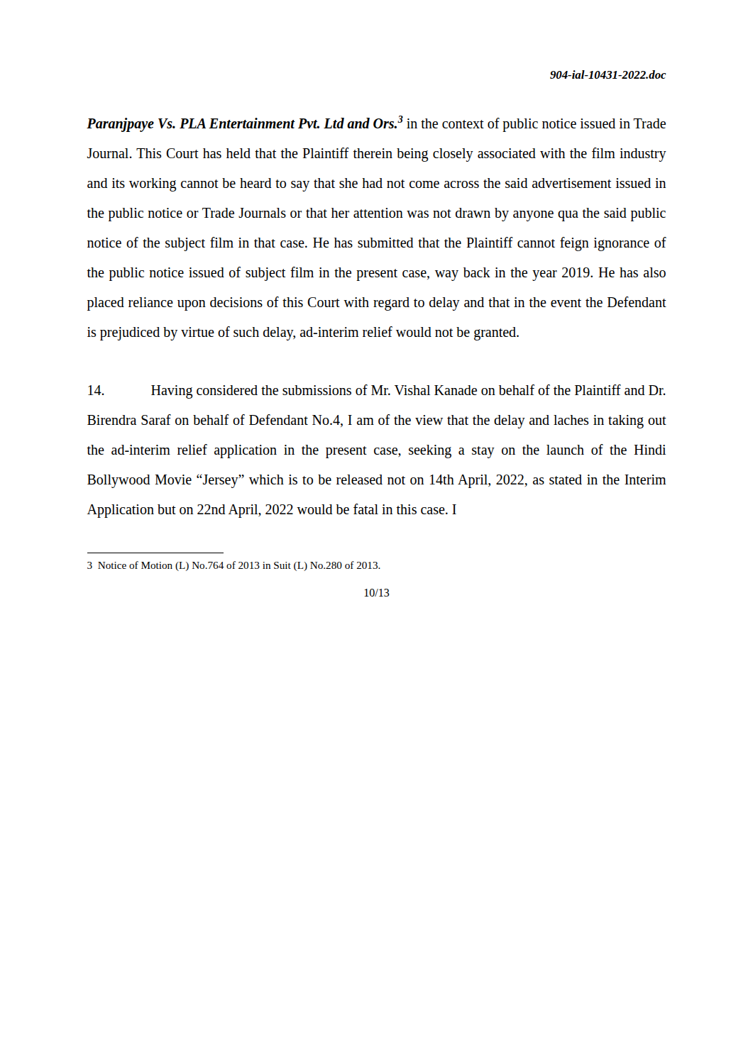904-ial-10431-2022.doc
Paranjpaye Vs. PLA Entertainment Pvt. Ltd and Ors.3 in the context of public notice issued in Trade Journal. This Court has held that the Plaintiff therein being closely associated with the film industry and its working cannot be heard to say that she had not come across the said advertisement issued in the public notice or Trade Journals or that her attention was not drawn by anyone qua the said public notice of the subject film in that case. He has submitted that the Plaintiff cannot feign ignorance of the public notice issued of subject film in the present case, way back in the year 2019. He has also placed reliance upon decisions of this Court with regard to delay and that in the event the Defendant is prejudiced by virtue of such delay, ad-interim relief would not be granted.
14. Having considered the submissions of Mr. Vishal Kanade on behalf of the Plaintiff and Dr. Birendra Saraf on behalf of Defendant No.4, I am of the view that the delay and laches in taking out the ad-interim relief application in the present case, seeking a stay on the launch of the Hindi Bollywood Movie “Jersey” which is to be released not on 14th April, 2022, as stated in the Interim Application but on 22nd April, 2022 would be fatal in this case. I
3 Notice of Motion (L) No.764 of 2013 in Suit (L) No.280 of 2013.
10/13